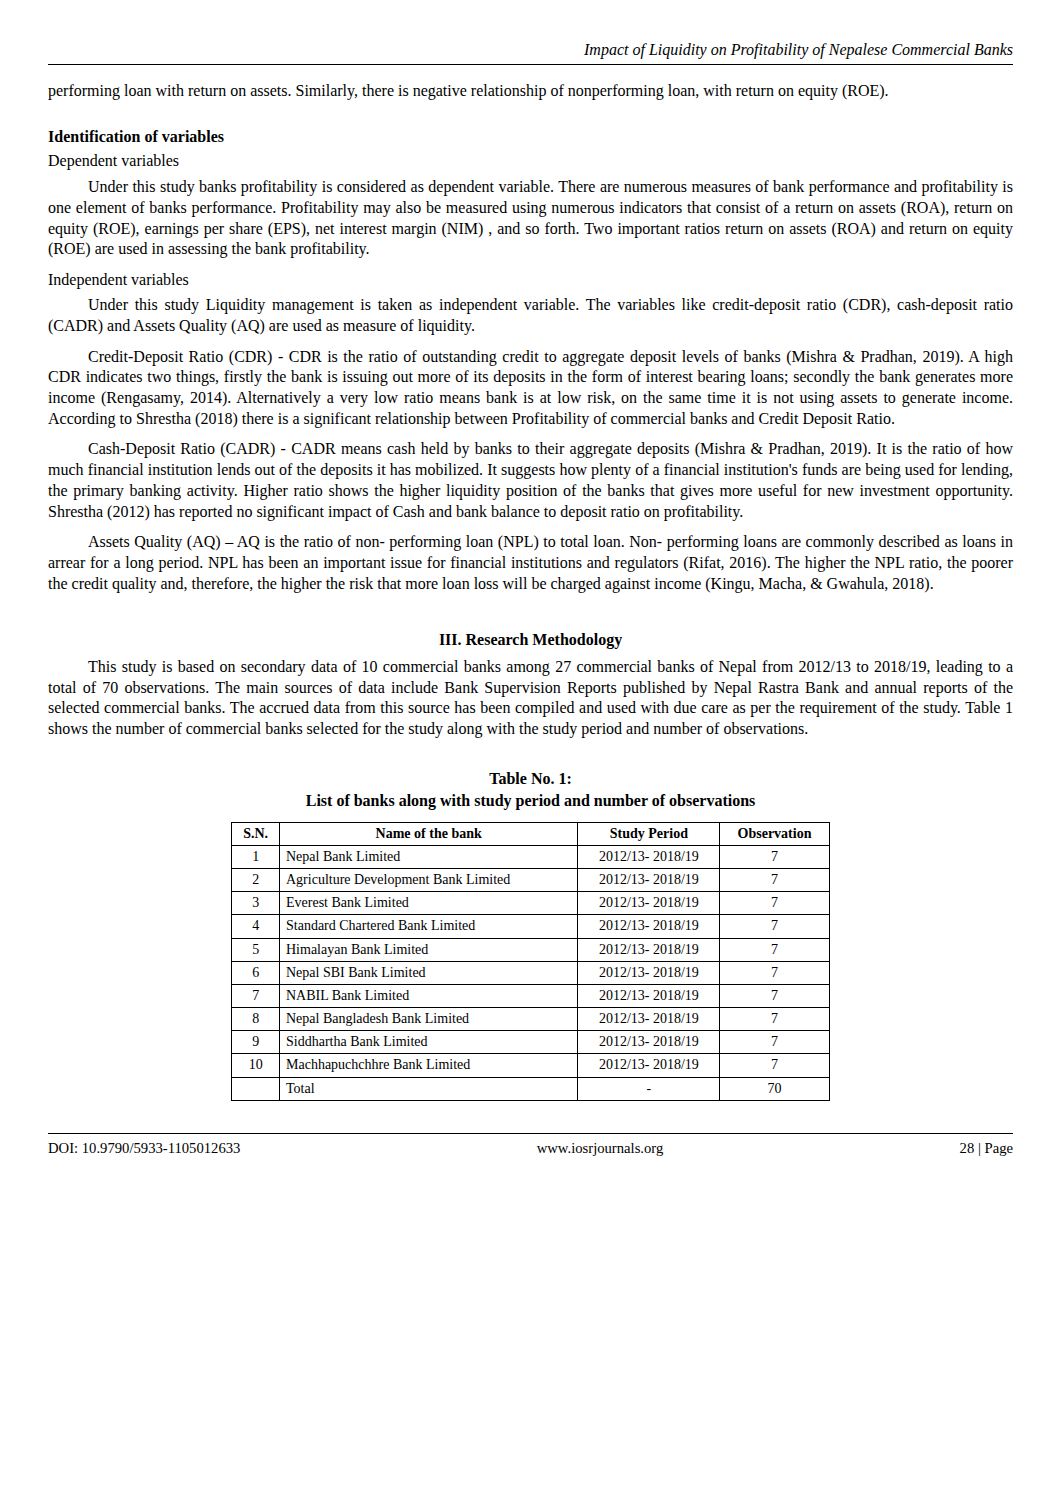Impact of Liquidity on Profitability of Nepalese Commercial Banks
performing loan with return on assets. Similarly, there is negative relationship of nonperforming loan, with return on equity (ROE).
Identification of variables
Dependent variables
Under this study banks profitability is considered as dependent variable. There are numerous measures of bank performance and profitability is one element of banks performance. Profitability may also be measured using numerous indicators that consist of a return on assets (ROA), return on equity (ROE), earnings per share (EPS), net interest margin (NIM) , and so forth. Two important ratios return on assets (ROA) and return on equity (ROE) are used in assessing the bank profitability.
Independent variables
Under this study Liquidity management is taken as independent variable. The variables like credit-deposit ratio (CDR), cash-deposit ratio (CADR) and Assets Quality (AQ) are used as measure of liquidity.
Credit-Deposit Ratio (CDR) - CDR is the ratio of outstanding credit to aggregate deposit levels of banks (Mishra & Pradhan, 2019). A high CDR indicates two things, firstly the bank is issuing out more of its deposits in the form of interest bearing loans; secondly the bank generates more income (Rengasamy, 2014). Alternatively a very low ratio means bank is at low risk, on the same time it is not using assets to generate income. According to Shrestha (2018) there is a significant relationship between Profitability of commercial banks and Credit Deposit Ratio.
Cash-Deposit Ratio (CADR) - CADR means cash held by banks to their aggregate deposits (Mishra & Pradhan, 2019). It is the ratio of how much financial institution lends out of the deposits it has mobilized. It suggests how plenty of a financial institution's funds are being used for lending, the primary banking activity. Higher ratio shows the higher liquidity position of the banks that gives more useful for new investment opportunity. Shrestha (2012) has reported no significant impact of Cash and bank balance to deposit ratio on profitability.
Assets Quality (AQ) – AQ is the ratio of non- performing loan (NPL) to total loan. Non- performing loans are commonly described as loans in arrear for a long period. NPL has been an important issue for financial institutions and regulators (Rifat, 2016). The higher the NPL ratio, the poorer the credit quality and, therefore, the higher the risk that more loan loss will be charged against income (Kingu, Macha, & Gwahula, 2018).
III. Research Methodology
This study is based on secondary data of 10 commercial banks among 27 commercial banks of Nepal from 2012/13 to 2018/19, leading to a total of 70 observations. The main sources of data include Bank Supervision Reports published by Nepal Rastra Bank and annual reports of the selected commercial banks. The accrued data from this source has been compiled and used with due care as per the requirement of the study. Table 1 shows the number of commercial banks selected for the study along with the study period and number of observations.
Table No. 1:
List of banks along with study period and number of observations
| S.N. | Name of the bank | Study Period | Observation |
| --- | --- | --- | --- |
| 1 | Nepal Bank Limited | 2012/13- 2018/19 | 7 |
| 2 | Agriculture Development Bank Limited | 2012/13- 2018/19 | 7 |
| 3 | Everest Bank Limited | 2012/13- 2018/19 | 7 |
| 4 | Standard Chartered Bank Limited | 2012/13- 2018/19 | 7 |
| 5 | Himalayan Bank Limited | 2012/13- 2018/19 | 7 |
| 6 | Nepal SBI Bank Limited | 2012/13- 2018/19 | 7 |
| 7 | NABIL Bank Limited | 2012/13- 2018/19 | 7 |
| 8 | Nepal Bangladesh Bank Limited | 2012/13- 2018/19 | 7 |
| 9 | Siddhartha Bank Limited | 2012/13- 2018/19 | 7 |
| 10 | Machhapuchchhre Bank Limited | 2012/13- 2018/19 | 7 |
| | Total | - | 70 |
DOI: 10.9790/5933-1105012633 www.iosrjournals.org 28 | Page